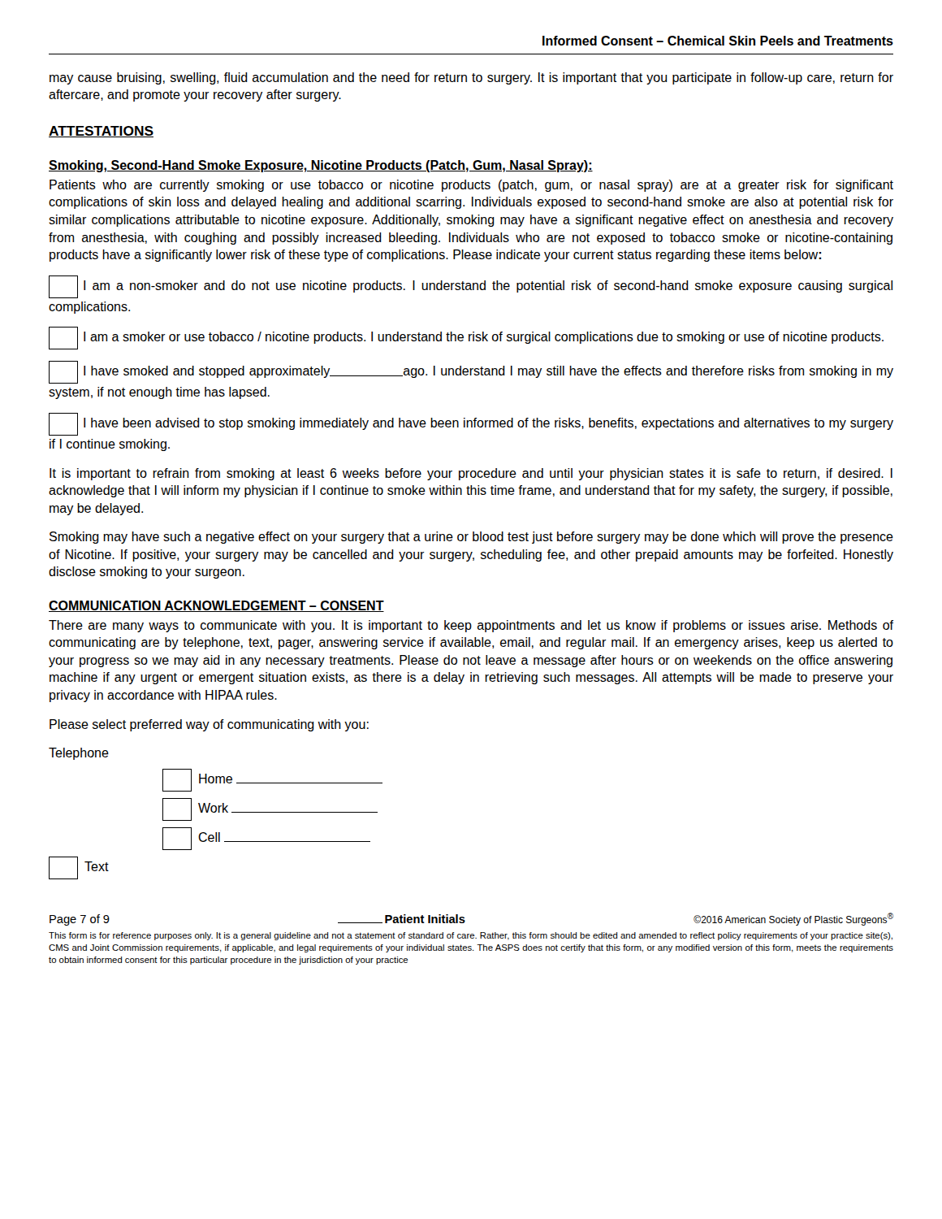Informed Consent – Chemical Skin Peels and Treatments
may cause bruising, swelling, fluid accumulation and the need for return to surgery. It is important that you participate in follow-up care, return for aftercare, and promote your recovery after surgery.
ATTESTATIONS
Smoking, Second-Hand Smoke Exposure, Nicotine Products (Patch, Gum, Nasal Spray):
Patients who are currently smoking or use tobacco or nicotine products (patch, gum, or nasal spray) are at a greater risk for significant complications of skin loss and delayed healing and additional scarring. Individuals exposed to second-hand smoke are also at potential risk for similar complications attributable to nicotine exposure. Additionally, smoking may have a significant negative effect on anesthesia and recovery from anesthesia, with coughing and possibly increased bleeding. Individuals who are not exposed to tobacco smoke or nicotine-containing products have a significantly lower risk of these type of complications. Please indicate your current status regarding these items below:
I am a non-smoker and do not use nicotine products. I understand the potential risk of second-hand smoke exposure causing surgical complications.
I am a smoker or use tobacco / nicotine products. I understand the risk of surgical complications due to smoking or use of nicotine products.
I have smoked and stopped approximately ago. I understand I may still have the effects and therefore risks from smoking in my system, if not enough time has lapsed.
I have been advised to stop smoking immediately and have been informed of the risks, benefits, expectations and alternatives to my surgery if I continue smoking.
It is important to refrain from smoking at least 6 weeks before your procedure and until your physician states it is safe to return, if desired. I acknowledge that I will inform my physician if I continue to smoke within this time frame, and understand that for my safety, the surgery, if possible, may be delayed.
Smoking may have such a negative effect on your surgery that a urine or blood test just before surgery may be done which will prove the presence of Nicotine. If positive, your surgery may be cancelled and your surgery, scheduling fee, and other prepaid amounts may be forfeited. Honestly disclose smoking to your surgeon.
COMMUNICATION ACKNOWLEDGEMENT – CONSENT
There are many ways to communicate with you. It is important to keep appointments and let us know if problems or issues arise. Methods of communicating are by telephone, text, pager, answering service if available, email, and regular mail. If an emergency arises, keep us alerted to your progress so we may aid in any necessary treatments. Please do not leave a message after hours or on weekends on the office answering machine if any urgent or emergent situation exists, as there is a delay in retrieving such messages. All attempts will be made to preserve your privacy in accordance with HIPAA rules.
Please select preferred way of communicating with you:
Telephone
Home
Work
Cell
Text
Page 7 of 9 Patient Initials ©2016 American Society of Plastic Surgeons®
This form is for reference purposes only. It is a general guideline and not a statement of standard of care. Rather, this form should be edited and amended to reflect policy requirements of your practice site(s), CMS and Joint Commission requirements, if applicable, and legal requirements of your individual states. The ASPS does not certify that this form, or any modified version of this form, meets the requirements to obtain informed consent for this particular procedure in the jurisdiction of your practice